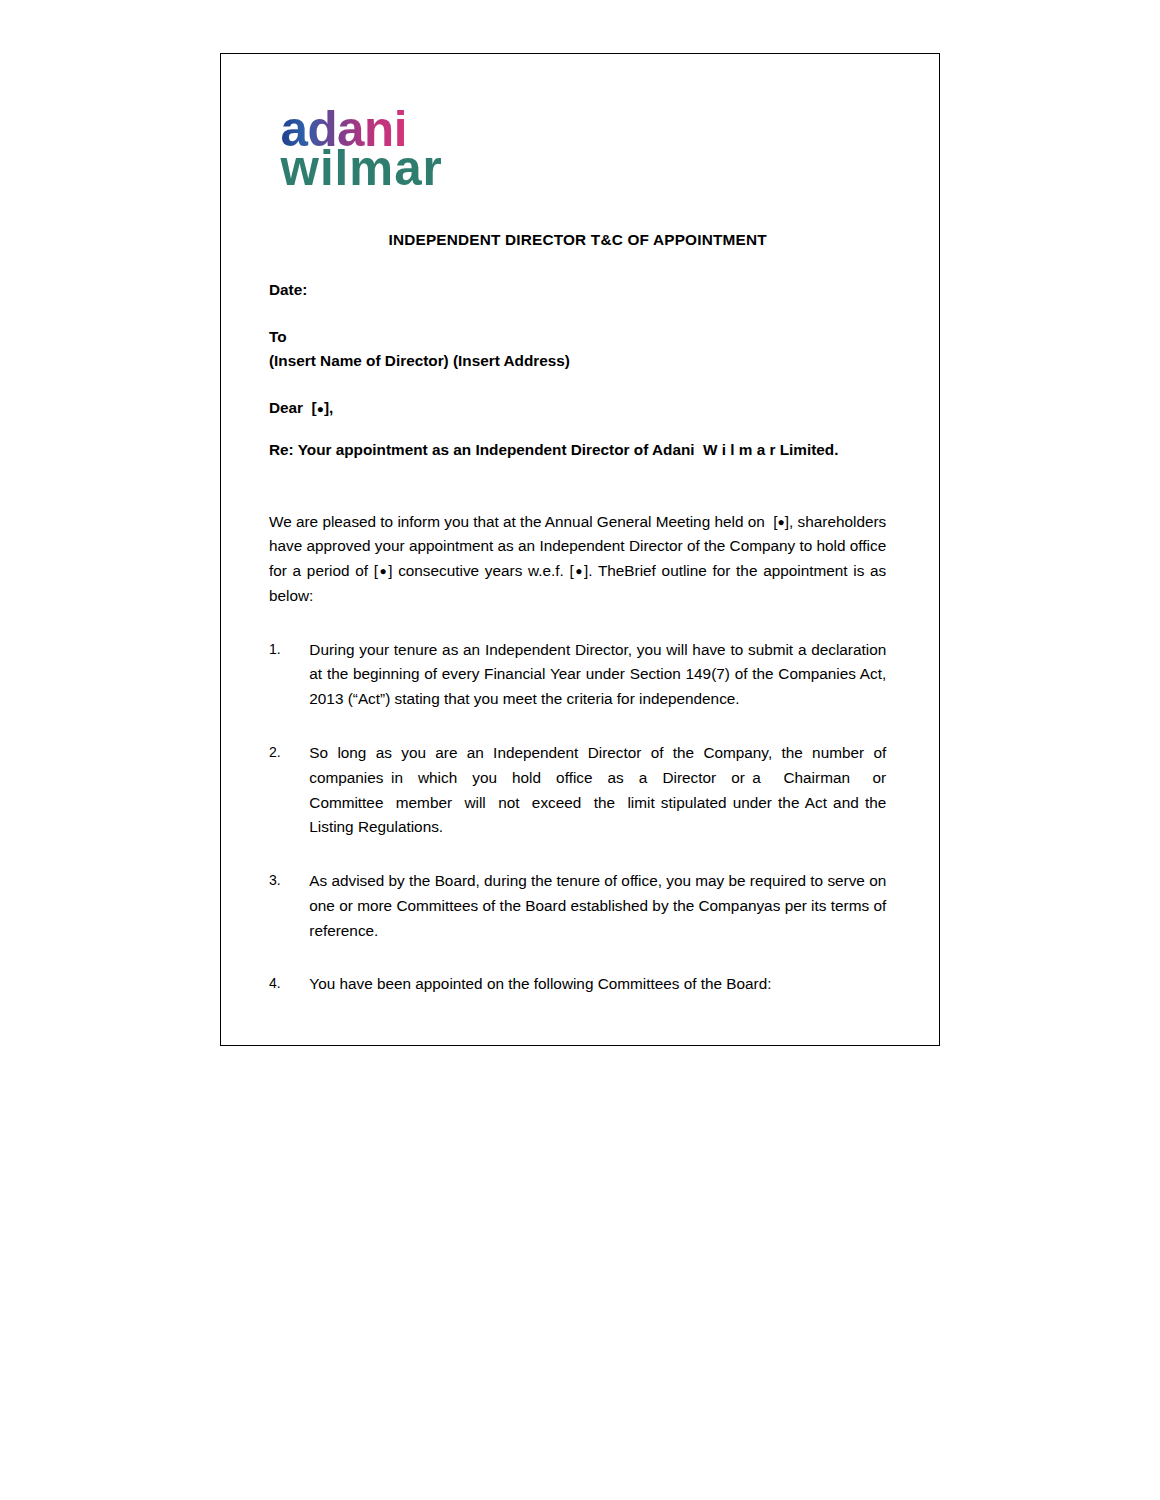adani wilmar
INDEPENDENT DIRECTOR T&C OF APPOINTMENT
Date:
To
(Insert Name of Director) (Insert Address)
Dear [●],
Re: Your appointment as an Independent Director of Adani W i l m a r Limited.
We are pleased to inform you that at the Annual General Meeting held on [●], shareholders have approved your appointment as an Independent Director of the Company to hold office for a period of [●] consecutive years w.e.f. [●]. TheBrief outline for the appointment is as below:
During your tenure as an Independent Director, you will have to submit a declaration at the beginning of every Financial Year under Section 149(7) of the Companies Act, 2013 (“Act”) stating that you meet the criteria for independence.
So long as you are an Independent Director of the Company, the number of companies in which you hold office as a Director or a Chairman or Committee member will not exceed the limit stipulated under the Act and the Listing Regulations.
As advised by the Board, during the tenure of office, you may be required to serve on one or more Committees of the Board established by the Companyas per its terms of reference.
You have been appointed on the following Committees of the Board: